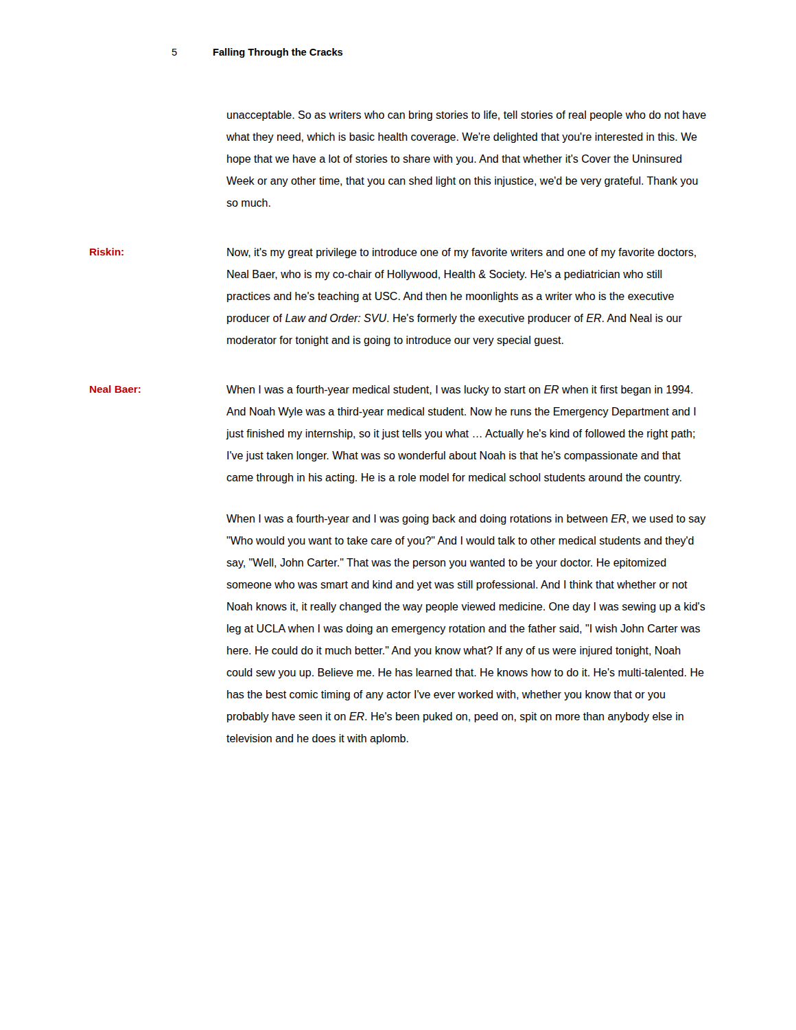5 Falling Through the Cracks
unacceptable. So as writers who can bring stories to life, tell stories of real people who do not have what they need, which is basic health coverage. We're delighted that you're interested in this. We hope that we have a lot of stories to share with you. And that whether it's Cover the Uninsured Week or any other time, that you can shed light on this injustice, we'd be very grateful. Thank you so much.
Riskin:
Now, it's my great privilege to introduce one of my favorite writers and one of my favorite doctors, Neal Baer, who is my co-chair of Hollywood, Health & Society. He's a pediatrician who still practices and he's teaching at USC. And then he moonlights as a writer who is the executive producer of Law and Order: SVU. He's formerly the executive producer of ER. And Neal is our moderator for tonight and is going to introduce our very special guest.
Neal Baer:
When I was a fourth-year medical student, I was lucky to start on ER when it first began in 1994. And Noah Wyle was a third-year medical student. Now he runs the Emergency Department and I just finished my internship, so it just tells you what … Actually he's kind of followed the right path; I've just taken longer. What was so wonderful about Noah is that he's compassionate and that came through in his acting. He is a role model for medical school students around the country.
When I was a fourth-year and I was going back and doing rotations in between ER, we used to say "Who would you want to take care of you?" And I would talk to other medical students and they'd say, "Well, John Carter." That was the person you wanted to be your doctor. He epitomized someone who was smart and kind and yet was still professional. And I think that whether or not Noah knows it, it really changed the way people viewed medicine. One day I was sewing up a kid's leg at UCLA when I was doing an emergency rotation and the father said, "I wish John Carter was here. He could do it much better." And you know what? If any of us were injured tonight, Noah could sew you up. Believe me. He has learned that. He knows how to do it. He's multi-talented. He has the best comic timing of any actor I've ever worked with, whether you know that or you probably have seen it on ER. He's been puked on, peed on, spit on more than anybody else in television and he does it with aplomb.